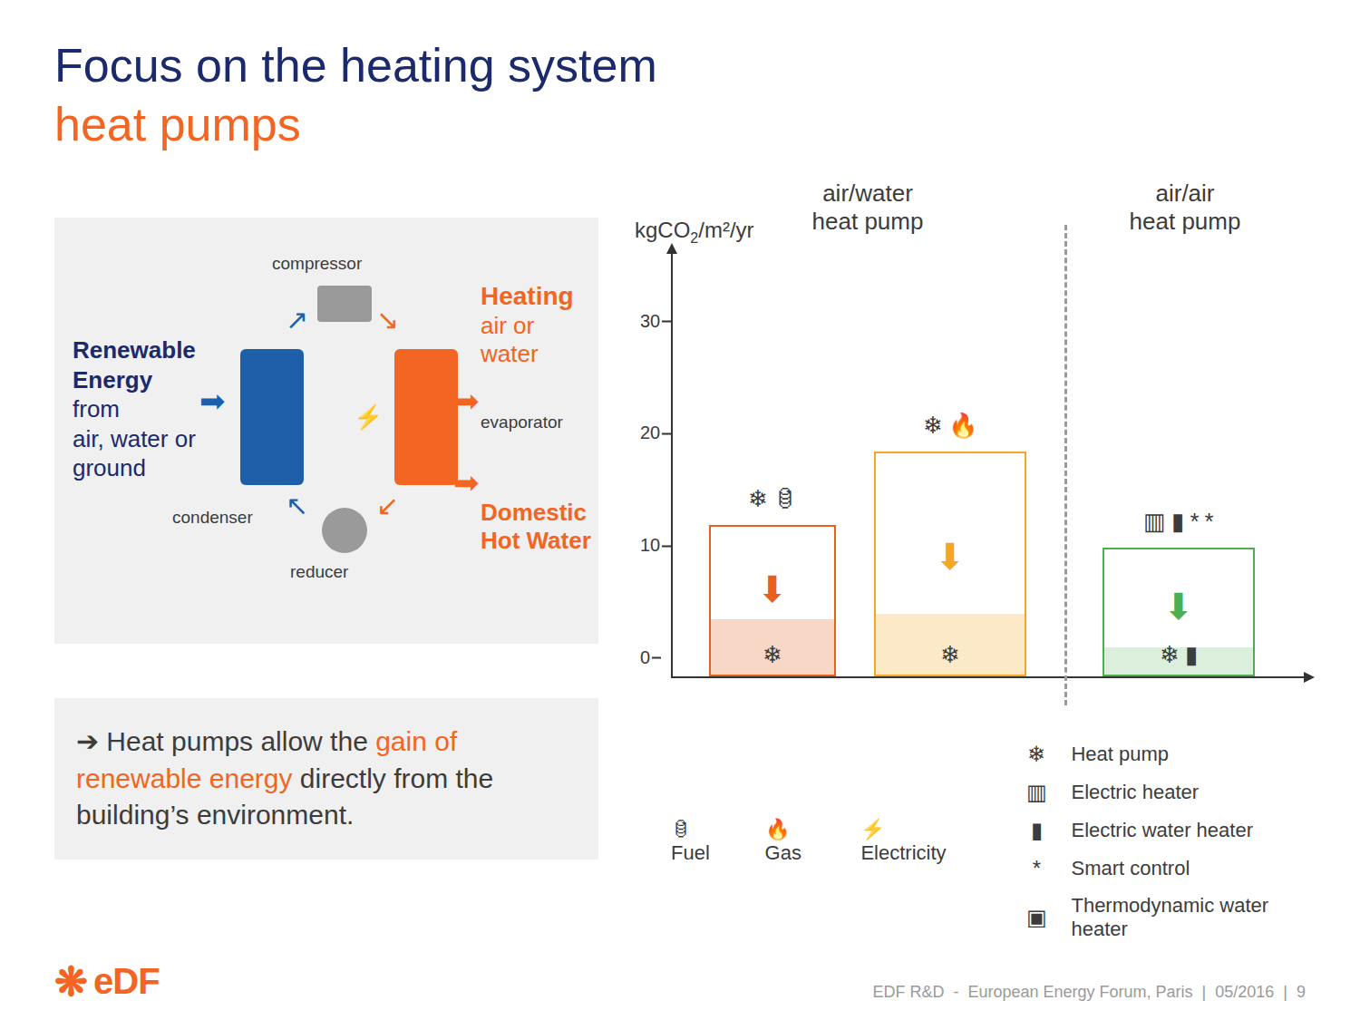Focus on the heating systemheat pumps
compressor evaporator condenser reducer
Renewable
Energy from
air, water or
ground
Heating air or water
Domestic
Hot Water
⚡
↗ ↘ ↖ ↙ ➡ ➡ ➡
➔ Heat pumps allow the gain of renewable energy directly from the building’s environment.
kgCO2/m²/yr
0 10 20 30
air/water
heat pump
air/air
heat pump
❄🛢
⬇
❄
❄🔥
⬇
❄
▥▮**
⬇
❄▮
🛢 Fuel 🔥 Gas ⚡ Electricity
❄
Heat pump
▥
Electric heater
▮
Electric water heater
*
Smart control
▣
Thermodynamic water heater
❋eDF
EDF R&D - European Energy Forum, Paris | 05/2016 | 9